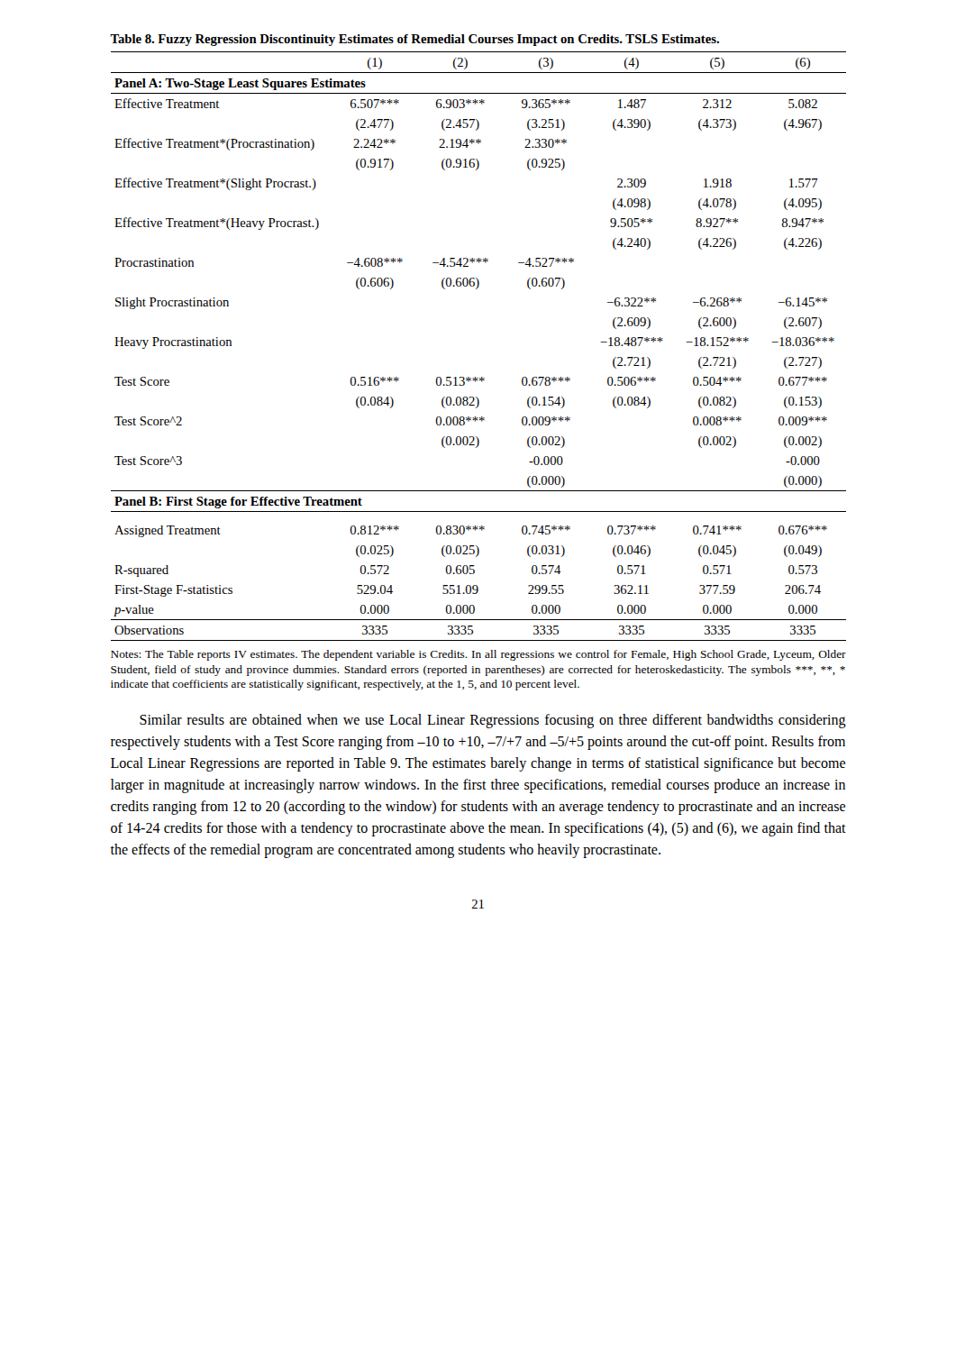Table 8. Fuzzy Regression Discontinuity Estimates of Remedial Courses Impact on Credits. TSLS Estimates.
| | (1) | (2) | (3) | (4) | (5) | (6) |
| Panel A: Two-Stage Least Squares Estimates |
| Effective Treatment | 6.507*** | 6.903*** | 9.365*** | 1.487 | 2.312 | 5.082 |
| | (2.477) | (2.457) | (3.251) | (4.390) | (4.373) | (4.967) |
| Effective Treatment*(Procrastination) | 2.242** | 2.194** | 2.330** | | | |
| | (0.917) | (0.916) | (0.925) | | | |
| Effective Treatment*(Slight Procrast.) | | | | 2.309 | 1.918 | 1.577 |
| | | | | (4.098) | (4.078) | (4.095) |
| Effective Treatment*(Heavy Procrast.) | | | | 9.505** | 8.927** | 8.947** |
| | | | | (4.240) | (4.226) | (4.226) |
| Procrastination | −4.608*** | −4.542*** | −4.527*** | | | |
| | (0.606) | (0.606) | (0.607) | | | |
| Slight Procrastination | | | | −6.322** | −6.268** | −6.145** |
| | | | | (2.609) | (2.600) | (2.607) |
| Heavy Procrastination | | | | −18.487*** | −18.152*** | −18.036*** |
| | | | | (2.721) | (2.721) | (2.727) |
| Test Score | 0.516*** | 0.513*** | 0.678*** | 0.506*** | 0.504*** | 0.677*** |
| | (0.084) | (0.082) | (0.154) | (0.084) | (0.082) | (0.153) |
| Test Score^2 | | 0.008*** | 0.009*** | | 0.008*** | 0.009*** |
| | | (0.002) | (0.002) | | (0.002) | (0.002) |
| Test Score^3 | | | -0.000 | | | -0.000 |
| | | | (0.000) | | | (0.000) |
| Panel B: First Stage for Effective Treatment |
| Assigned Treatment | 0.812*** | 0.830*** | 0.745*** | 0.737*** | 0.741*** | 0.676*** |
| | (0.025) | (0.025) | (0.031) | (0.046) | (0.045) | (0.049) |
| R-squared | 0.572 | 0.605 | 0.574 | 0.571 | 0.571 | 0.573 |
| First-Stage F-statistics | 529.04 | 551.09 | 299.55 | 362.11 | 377.59 | 206.74 |
| p -value | 0.000 | 0.000 | 0.000 | 0.000 | 0.000 | 0.000 |
| Observations | 3335 | 3335 | 3335 | 3335 | 3335 | 3335 |
Notes: The Table reports IV estimates. The dependent variable is Credits. In all regressions we control for Female, High School Grade, Lyceum, Older Student, field of study and province dummies. Standard errors (reported in parentheses) are corrected for heteroskedasticity. The symbols ***, **, * indicate that coefficients are statistically significant, respectively, at the 1, 5, and 10 percent level.
Similar results are obtained when we use Local Linear Regressions focusing on three different bandwidths considering respectively students with a Test Score ranging from –10 to +10, –7/+7 and –5/+5 points around the cut-off point. Results from Local Linear Regressions are reported in Table 9. The estimates barely change in terms of statistical significance but become larger in magnitude at increasingly narrow windows. In the first three specifications, remedial courses produce an increase in credits ranging from 12 to 20 (according to the window) for students with an average tendency to procrastinate and an increase of 14-24 credits for those with a tendency to procrastinate above the mean. In specifications (4), (5) and (6), we again find that the effects of the remedial program are concentrated among students who heavily procrastinate.
21